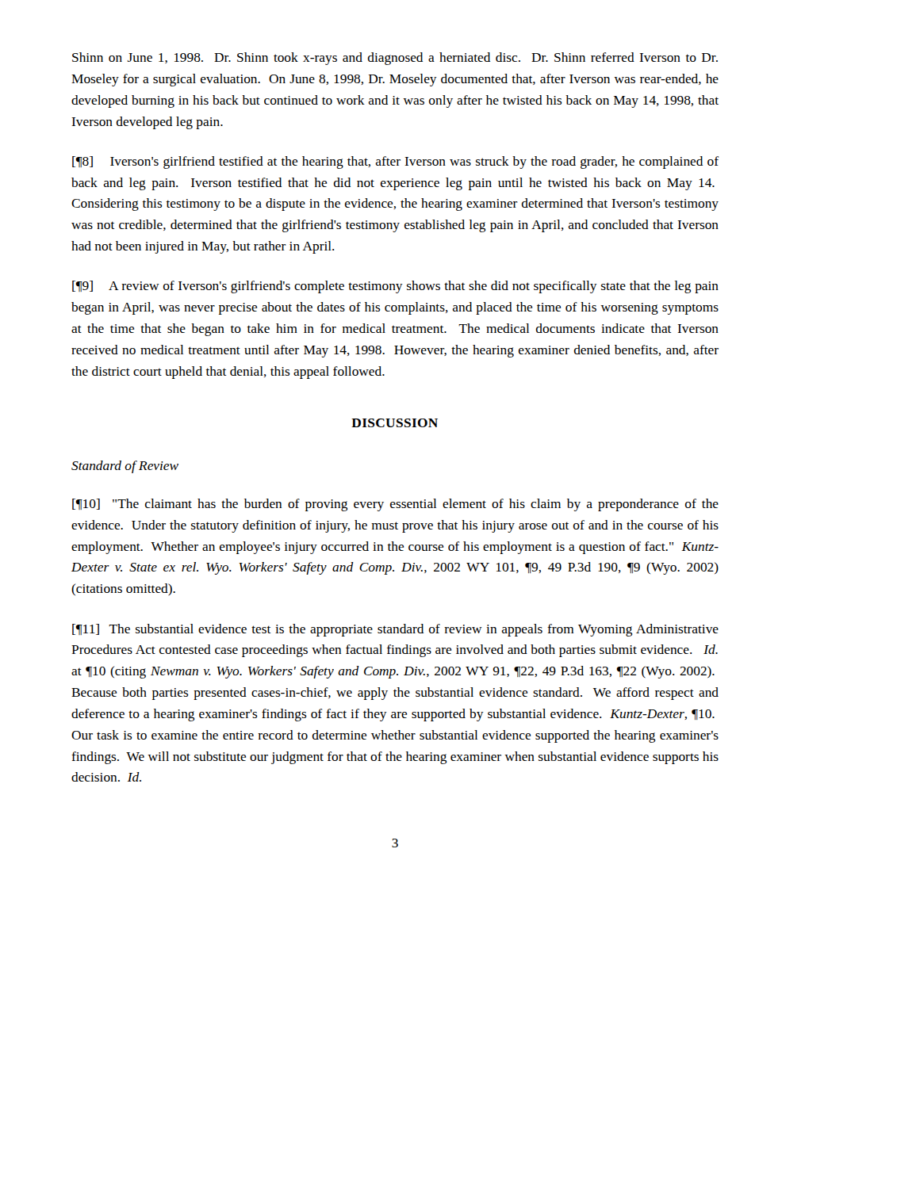Shinn on June 1, 1998. Dr. Shinn took x-rays and diagnosed a herniated disc. Dr. Shinn referred Iverson to Dr. Moseley for a surgical evaluation. On June 8, 1998, Dr. Moseley documented that, after Iverson was rear-ended, he developed burning in his back but continued to work and it was only after he twisted his back on May 14, 1998, that Iverson developed leg pain.
[¶8] Iverson's girlfriend testified at the hearing that, after Iverson was struck by the road grader, he complained of back and leg pain. Iverson testified that he did not experience leg pain until he twisted his back on May 14. Considering this testimony to be a dispute in the evidence, the hearing examiner determined that Iverson's testimony was not credible, determined that the girlfriend's testimony established leg pain in April, and concluded that Iverson had not been injured in May, but rather in April.
[¶9] A review of Iverson's girlfriend's complete testimony shows that she did not specifically state that the leg pain began in April, was never precise about the dates of his complaints, and placed the time of his worsening symptoms at the time that she began to take him in for medical treatment. The medical documents indicate that Iverson received no medical treatment until after May 14, 1998. However, the hearing examiner denied benefits, and, after the district court upheld that denial, this appeal followed.
DISCUSSION
Standard of Review
[¶10] "The claimant has the burden of proving every essential element of his claim by a preponderance of the evidence. Under the statutory definition of injury, he must prove that his injury arose out of and in the course of his employment. Whether an employee's injury occurred in the course of his employment is a question of fact." Kuntz-Dexter v. State ex rel. Wyo. Workers' Safety and Comp. Div., 2002 WY 101, ¶9, 49 P.3d 190, ¶9 (Wyo. 2002) (citations omitted).
[¶11] The substantial evidence test is the appropriate standard of review in appeals from Wyoming Administrative Procedures Act contested case proceedings when factual findings are involved and both parties submit evidence. Id. at ¶10 (citing Newman v. Wyo. Workers' Safety and Comp. Div., 2002 WY 91, ¶22, 49 P.3d 163, ¶22 (Wyo. 2002). Because both parties presented cases-in-chief, we apply the substantial evidence standard. We afford respect and deference to a hearing examiner's findings of fact if they are supported by substantial evidence. Kuntz-Dexter, ¶10. Our task is to examine the entire record to determine whether substantial evidence supported the hearing examiner's findings. We will not substitute our judgment for that of the hearing examiner when substantial evidence supports his decision. Id.
3